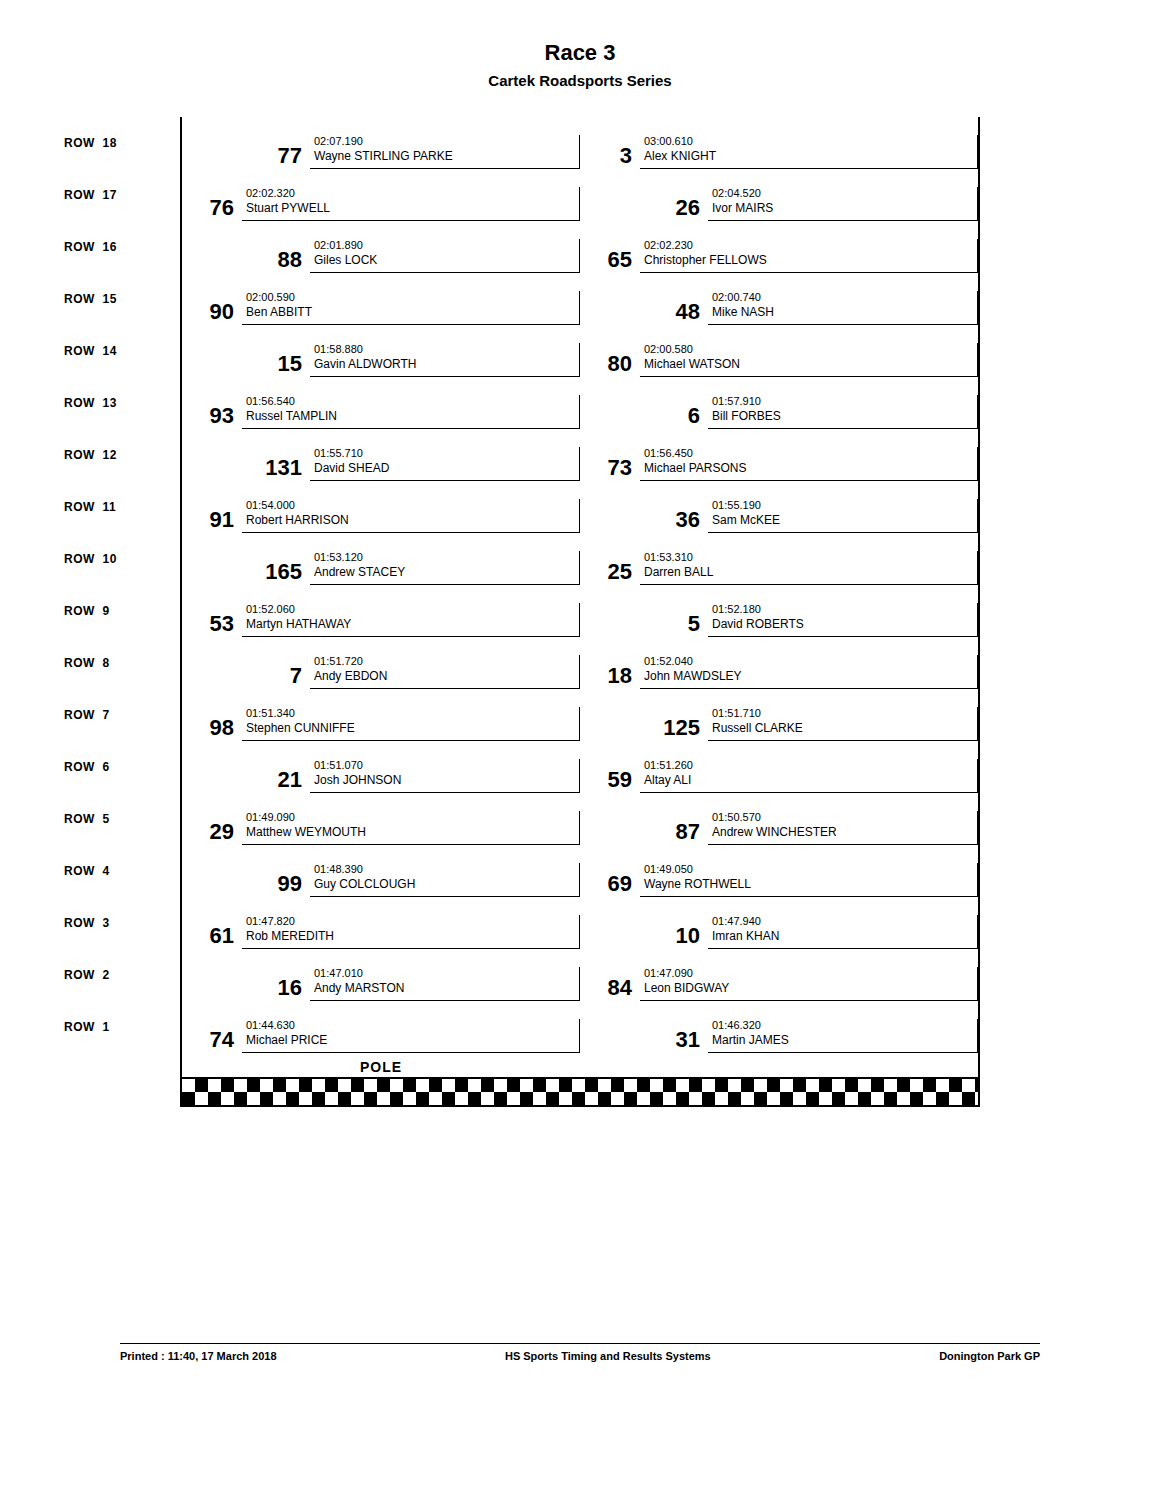Race 3
Cartek Roadsports Series
ROW 18
77
02:07.190
Wayne STIRLING PARKE
3
03:00.610
Alex KNIGHT
ROW 17
76
02:02.320
Stuart PYWELL
26
02:04.520
Ivor MAIRS
ROW 16
88
02:01.890
Giles LOCK
65
02:02.230
Christopher FELLOWS
ROW 15
90
02:00.590
Ben ABBITT
48
02:00.740
Mike NASH
ROW 14
15
01:58.880
Gavin ALDWORTH
80
02:00.580
Michael WATSON
ROW 13
93
01:56.540
Russel TAMPLIN
6
01:57.910
Bill FORBES
ROW 12
131
01:55.710
David SHEAD
73
01:56.450
Michael PARSONS
ROW 11
91
01:54.000
Robert HARRISON
36
01:55.190
Sam McKEE
ROW 10
165
01:53.120
Andrew STACEY
25
01:53.310
Darren BALL
ROW 9
53
01:52.060
Martyn HATHAWAY
5
01:52.180
David ROBERTS
ROW 8
7
01:51.720
Andy EBDON
18
01:52.040
John MAWDSLEY
ROW 7
98
01:51.340
Stephen CUNNIFFE
125
01:51.710
Russell CLARKE
ROW 6
21
01:51.070
Josh JOHNSON
59
01:51.260
Altay ALI
ROW 5
29
01:49.090
Matthew WEYMOUTH
87
01:50.570
Andrew WINCHESTER
ROW 4
99
01:48.390
Guy COLCLOUGH
69
01:49.050
Wayne ROTHWELL
ROW 3
61
01:47.820
Rob MEREDITH
10
01:47.940
Imran KHAN
ROW 2
16
01:47.010
Andy MARSTON
84
01:47.090
Leon BIDGWAY
ROW 1
74
01:44.630
Michael PRICE
31
01:46.320
Martin JAMES
POLE
Printed : 11:40, 17 March 2018
HS Sports Timing and Results Systems
Donington Park GP